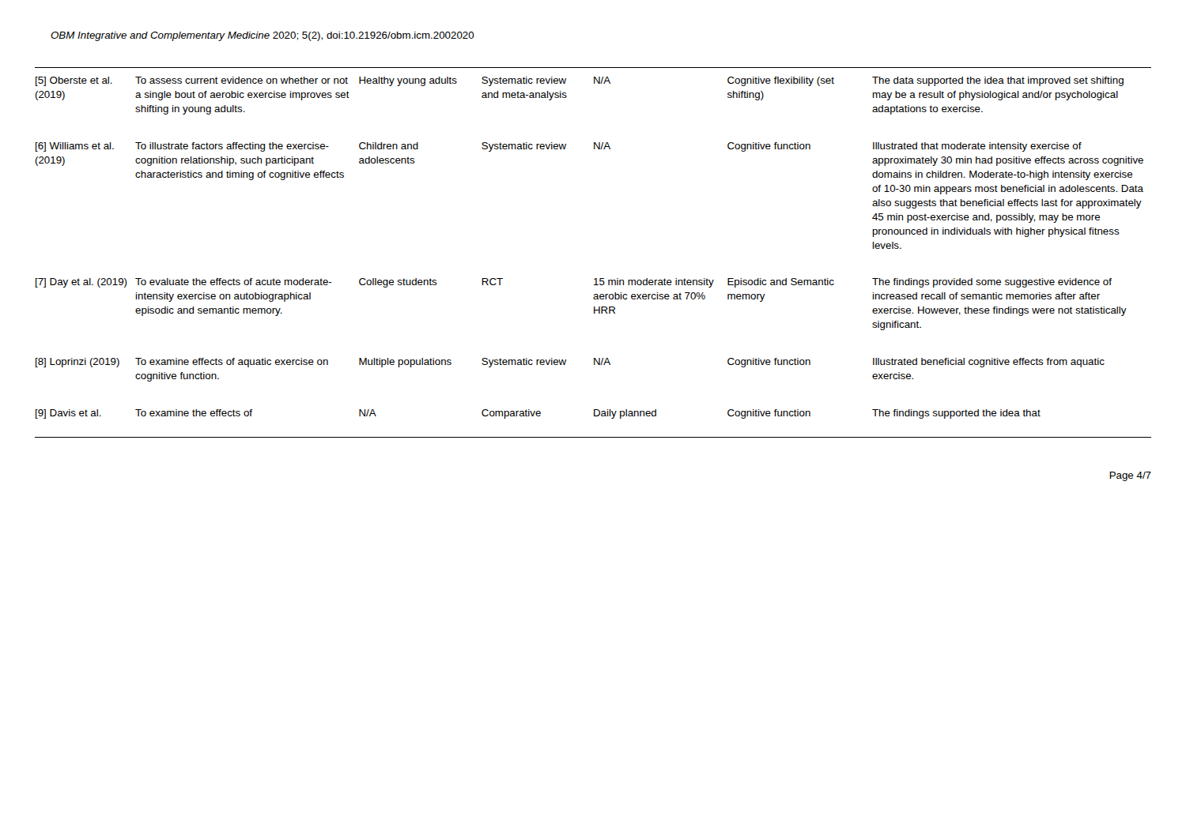OBM Integrative and Complementary Medicine 2020; 5(2), doi:10.21926/obm.icm.2002020
| [5] Oberste et al. (2019) | To assess current evidence on whether or not a single bout of aerobic exercise improves set shifting in young adults. | Healthy young adults | Systematic review and meta-analysis | N/A | Cognitive flexibility (set shifting) | The data supported the idea that improved set shifting may be a result of physiological and/or psychological adaptations to exercise. |
| [6] Williams et al. (2019) | To illustrate factors affecting the exercise-cognition relationship, such participant characteristics and timing of cognitive effects | Children and adolescents | Systematic review | N/A | Cognitive function | Illustrated that moderate intensity exercise of approximately 30 min had positive effects across cognitive domains in children. Moderate-to-high intensity exercise of 10-30 min appears most beneficial in adolescents. Data also suggests that beneficial effects last for approximately 45 min post-exercise and, possibly, may be more pronounced in individuals with higher physical fitness levels. |
| [7] Day et al. (2019) | To evaluate the effects of acute moderate-intensity exercise on autobiographical episodic and semantic memory. | College students | RCT | 15 min moderate intensity aerobic exercise at 70% HRR | Episodic and Semantic memory | The findings provided some suggestive evidence of increased recall of semantic memories after after exercise. However, these findings were not statistically significant. |
| [8] Loprinzi (2019) | To examine effects of aquatic exercise on cognitive function. | Multiple populations | Systematic review | N/A | Cognitive function | Illustrated beneficial cognitive effects from aquatic exercise. |
| [9] Davis et al. | To examine the effects of | N/A | Comparative | Daily planned | Cognitive function | The findings supported the idea that |
Page 4/7